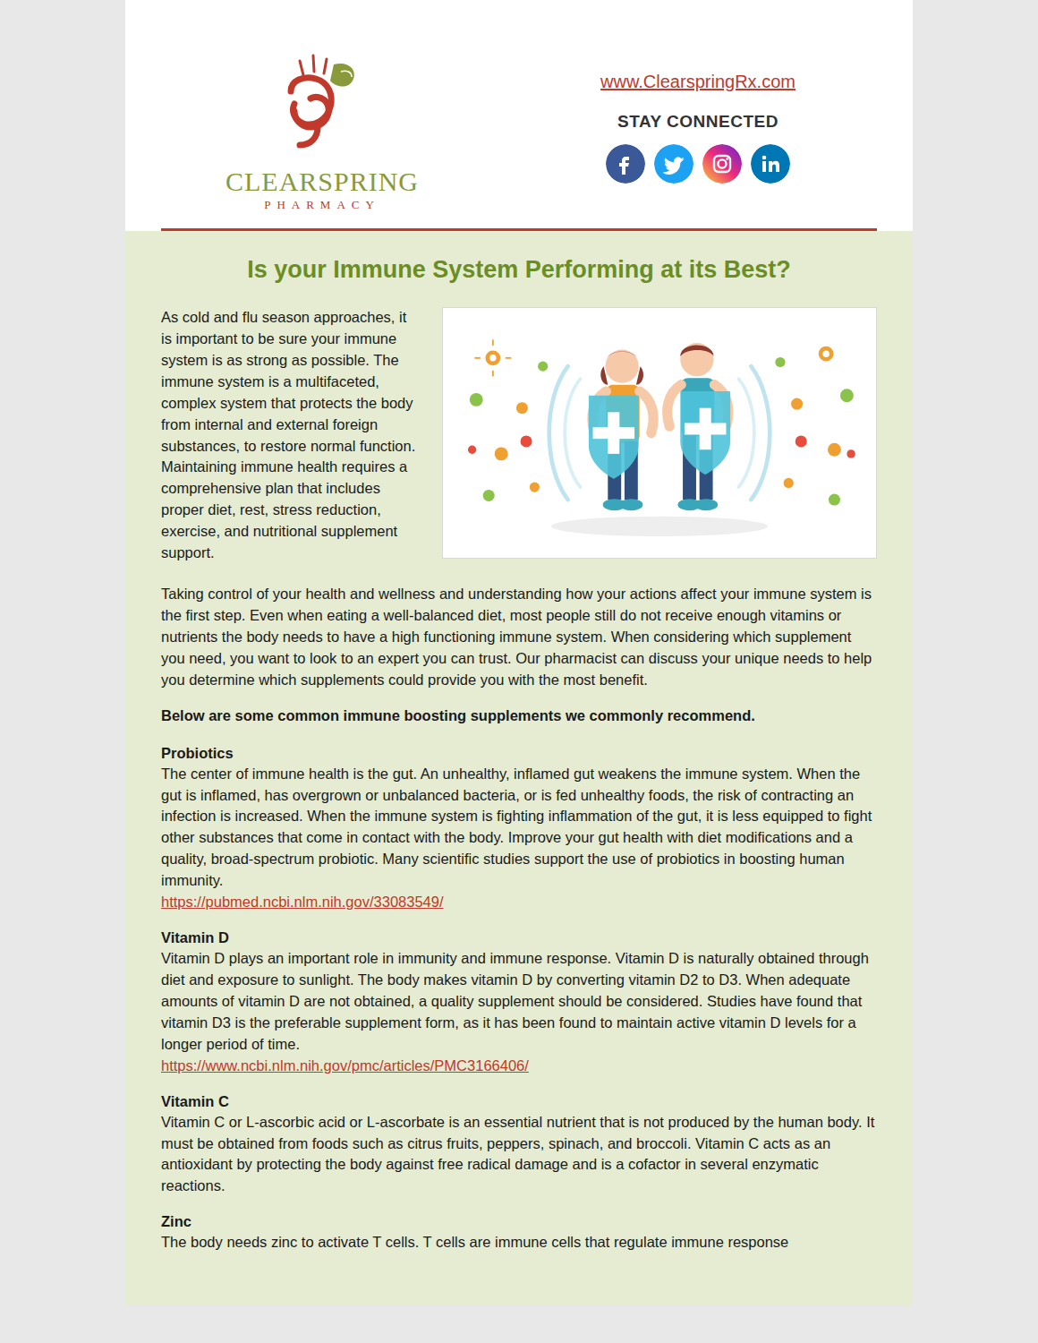CLEARSPRING
PHARMACY
www.ClearspringRx.com
STAY CONNECTED
Is your Immune System Performing at its Best?
As cold and flu season approaches, it is important to be sure your immune system is as strong as possible. The immune system is a multifaceted, complex system that protects the body from internal and external foreign substances, to restore normal function. Maintaining immune health requires a comprehensive plan that includes proper diet, rest, stress reduction, exercise, and nutritional supplement support.
Taking control of your health and wellness and understanding how your actions affect your immune system is the first step. Even when eating a well-balanced diet, most people still do not receive enough vitamins or nutrients the body needs to have a high functioning immune system. When considering which supplement you need, you want to look to an expert you can trust. Our pharmacist can discuss your unique needs to help you determine which supplements could provide you with the most benefit.
Below are some common immune boosting supplements we commonly recommend.
Probiotics
The center of immune health is the gut. An unhealthy, inflamed gut weakens the immune system. When the gut is inflamed, has overgrown or unbalanced bacteria, or is fed unhealthy foods, the risk of contracting an infection is increased. When the immune system is fighting inflammation of the gut, it is less equipped to fight other substances that come in contact with the body. Improve your gut health with diet modifications and a quality, broad-spectrum probiotic. Many scientific studies support the use of probiotics in boosting human immunity.
https://pubmed.ncbi.nlm.nih.gov/33083549/
Vitamin D
Vitamin D plays an important role in immunity and immune response. Vitamin D is naturally obtained through diet and exposure to sunlight. The body makes vitamin D by converting vitamin D2 to D3. When adequate amounts of vitamin D are not obtained, a quality supplement should be considered. Studies have found that vitamin D3 is the preferable supplement form, as it has been found to maintain active vitamin D levels for a longer period of time.
https://www.ncbi.nlm.nih.gov/pmc/articles/PMC3166406/
Vitamin C
Vitamin C or L-ascorbic acid or L-ascorbate is an essential nutrient that is not produced by the human body. It must be obtained from foods such as citrus fruits, peppers, spinach, and broccoli. Vitamin C acts as an antioxidant by protecting the body against free radical damage and is a cofactor in several enzymatic reactions.
Zinc
The body needs zinc to activate T cells. T cells are immune cells that regulate immune response